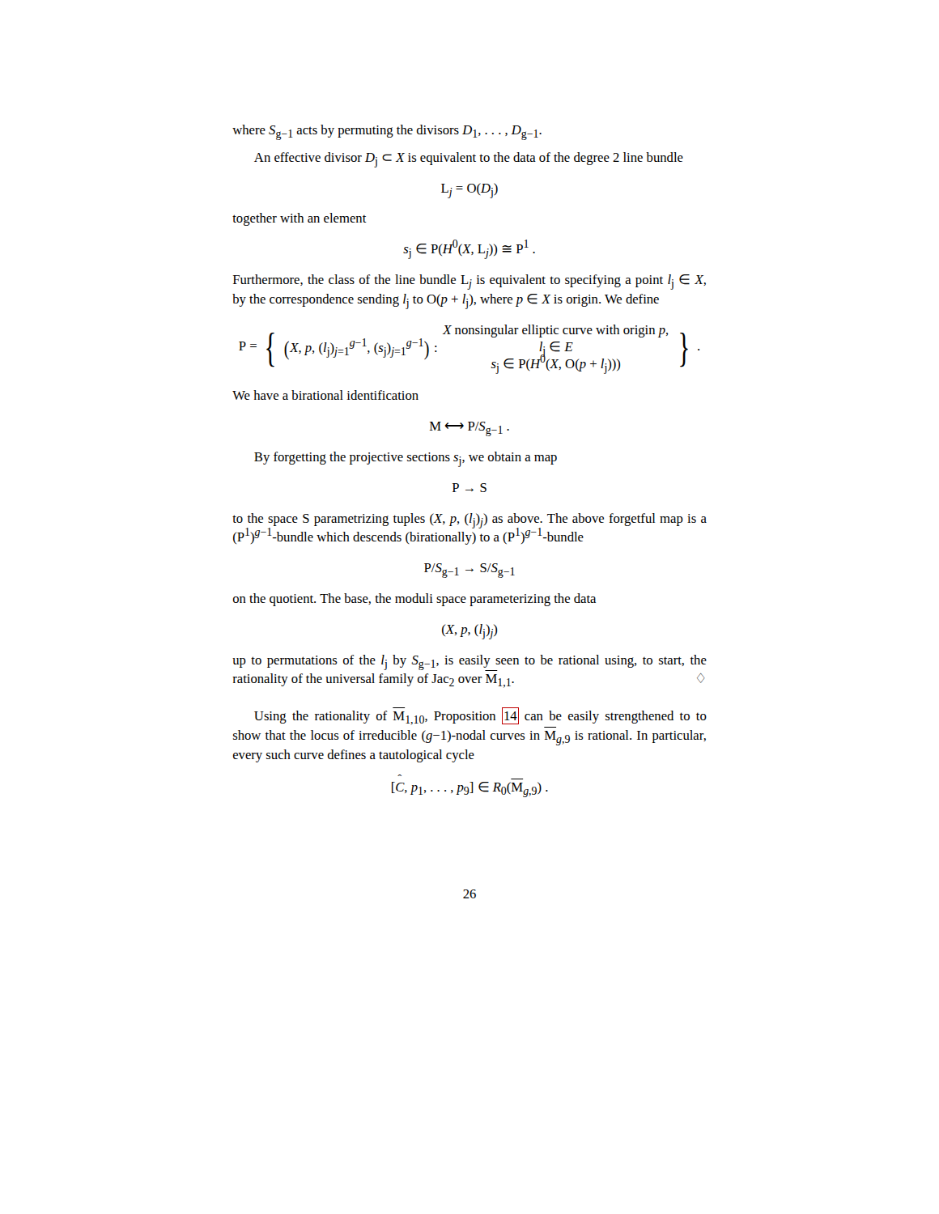where Sg−1 acts by permuting the divisors D1, . . . , Dg−1.
An effective divisor Dj ⊂ X is equivalent to the data of the degree 2 line bundle
Lj = O(Dj)
together with an element
sj ∈ P(H0(X, Lj)) ≅ P1 .
Furthermore, the class of the line bundle Lj is equivalent to specifying a point lj ∈ X, by the correspondence sending lj to O(p + lj), where p ∈ X is origin. We define
P = { (X, p, (lj)j=1g−1, (sj)j=1g−1) :
| X nonsingular elliptic curve with origin p , |
| l j ∈ E |
| s j ∈ P ( H 0 ( X , O ( p + l j ))) |
} .
We have a birational identification
M ⟷ P/Sg−1 .
By forgetting the projective sections sj, we obtain a map
P → S
to the space S parametrizing tuples (X, p, (lj)j) as above. The above forgetful map is a (P1)g−1-bundle which descends (birationally) to a (P1)g−1-bundle
P/Sg−1 → S/Sg−1
on the quotient. The base, the moduli space parameterizing the data
(X, p, (lj)j)
up to permutations of the lj by Sg−1, is easily seen to be rational using, to start, the rationality of the universal family of Jac2 over M1,1. ♢
Using the rationality of M1,10, Proposition 14 can be easily strengthened to to show that the locus of irreducible (g−1)-nodal curves in Mg,9 is rational. In particular, every such curve defines a tautological cycle
[̂C, p1, . . . , p9] ∈ R0(Mg,9) .
26